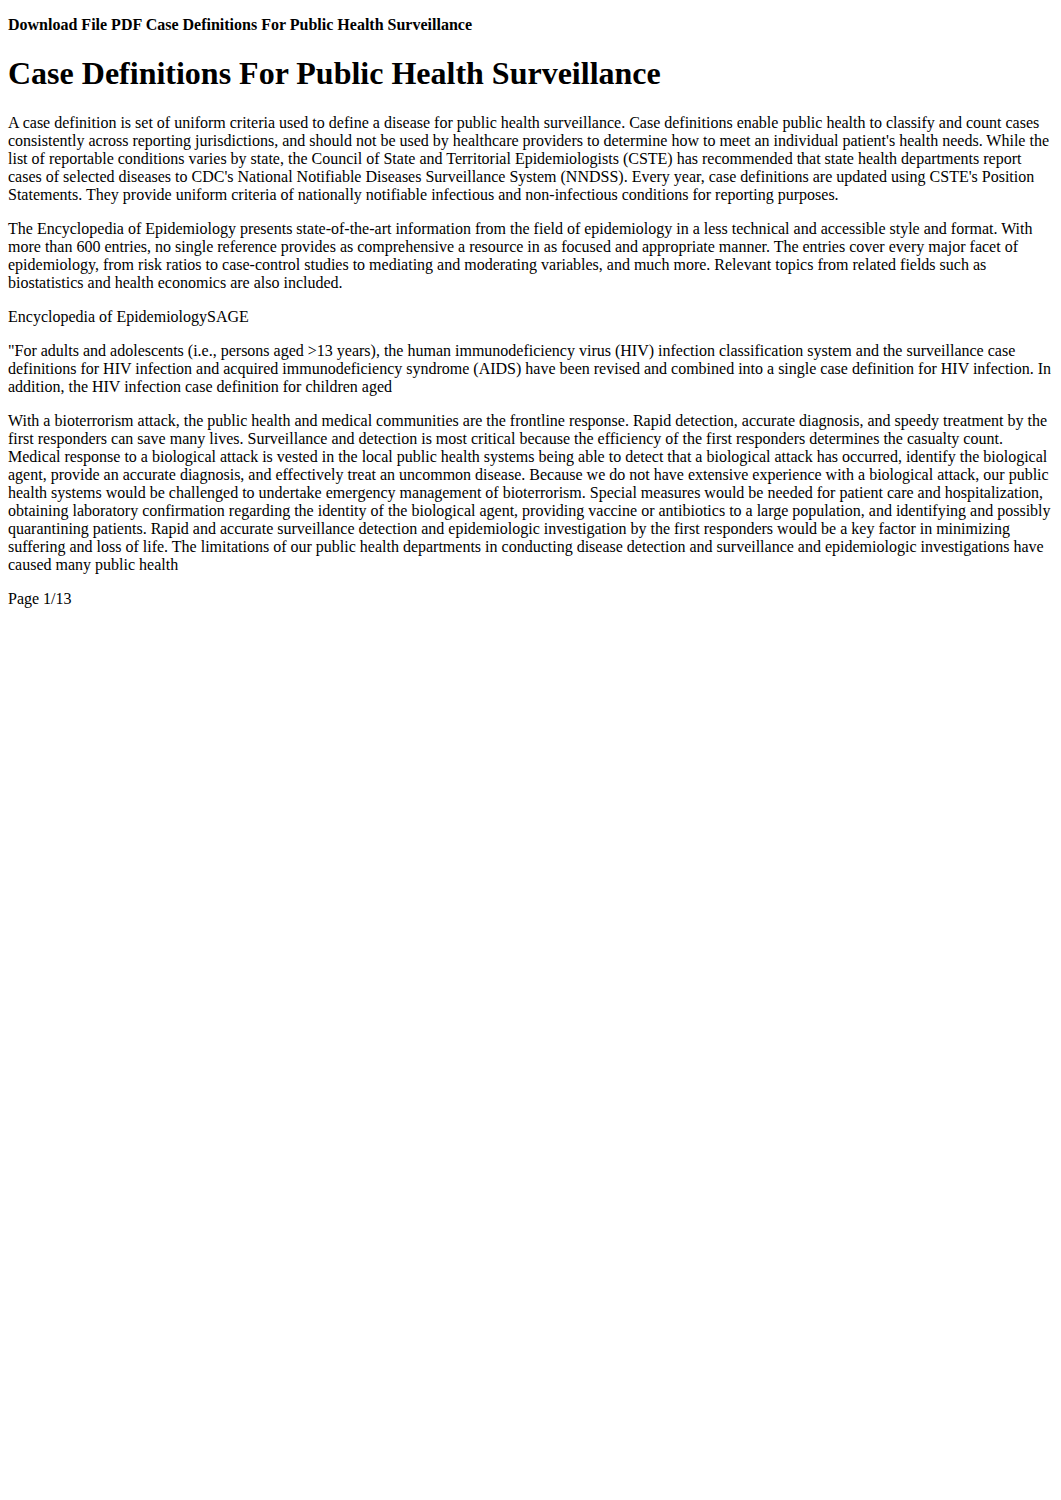Download File PDF Case Definitions For Public Health Surveillance
Case Definitions For Public Health Surveillance
A case definition is set of uniform criteria used to define a disease for public health surveillance. Case definitions enable public health to classify and count cases consistently across reporting jurisdictions, and should not be used by healthcare providers to determine how to meet an individual patient's health needs. While the list of reportable conditions varies by state, the Council of State and Territorial Epidemiologists (CSTE) has recommended that state health departments report cases of selected diseases to CDC's National Notifiable Diseases Surveillance System (NNDSS). Every year, case definitions are updated using CSTE's Position Statements. They provide uniform criteria of nationally notifiable infectious and non-infectious conditions for reporting purposes.
The Encyclopedia of Epidemiology presents state-of-the-art information from the field of epidemiology in a less technical and accessible style and format. With more than 600 entries, no single reference provides as comprehensive a resource in as focused and appropriate manner. The entries cover every major facet of epidemiology, from risk ratios to case-control studies to mediating and moderating variables, and much more. Relevant topics from related fields such as biostatistics and health economics are also included.
Encyclopedia of EpidemiologySAGE
"For adults and adolescents (i.e., persons aged >13 years), the human immunodeficiency virus (HIV) infection classification system and the surveillance case definitions for HIV infection and acquired immunodeficiency syndrome (AIDS) have been revised and combined into a single case definition for HIV infection. In addition, the HIV infection case definition for children aged
With a bioterrorism attack, the public health and medical communities are the frontline response. Rapid detection, accurate diagnosis, and speedy treatment by the first responders can save many lives. Surveillance and detection is most critical because the efficiency of the first responders determines the casualty count. Medical response to a biological attack is vested in the local public health systems being able to detect that a biological attack has occurred, identify the biological agent, provide an accurate diagnosis, and effectively treat an uncommon disease. Because we do not have extensive experience with a biological attack, our public health systems would be challenged to undertake emergency management of bioterrorism. Special measures would be needed for patient care and hospitalization, obtaining laboratory confirmation regarding the identity of the biological agent, providing vaccine or antibiotics to a large population, and identifying and possibly quarantining patients. Rapid and accurate surveillance detection and epidemiologic investigation by the first responders would be a key factor in minimizing suffering and loss of life. The limitations of our public health departments in conducting disease detection and surveillance and epidemiologic investigations have caused many public health
Page 1/13